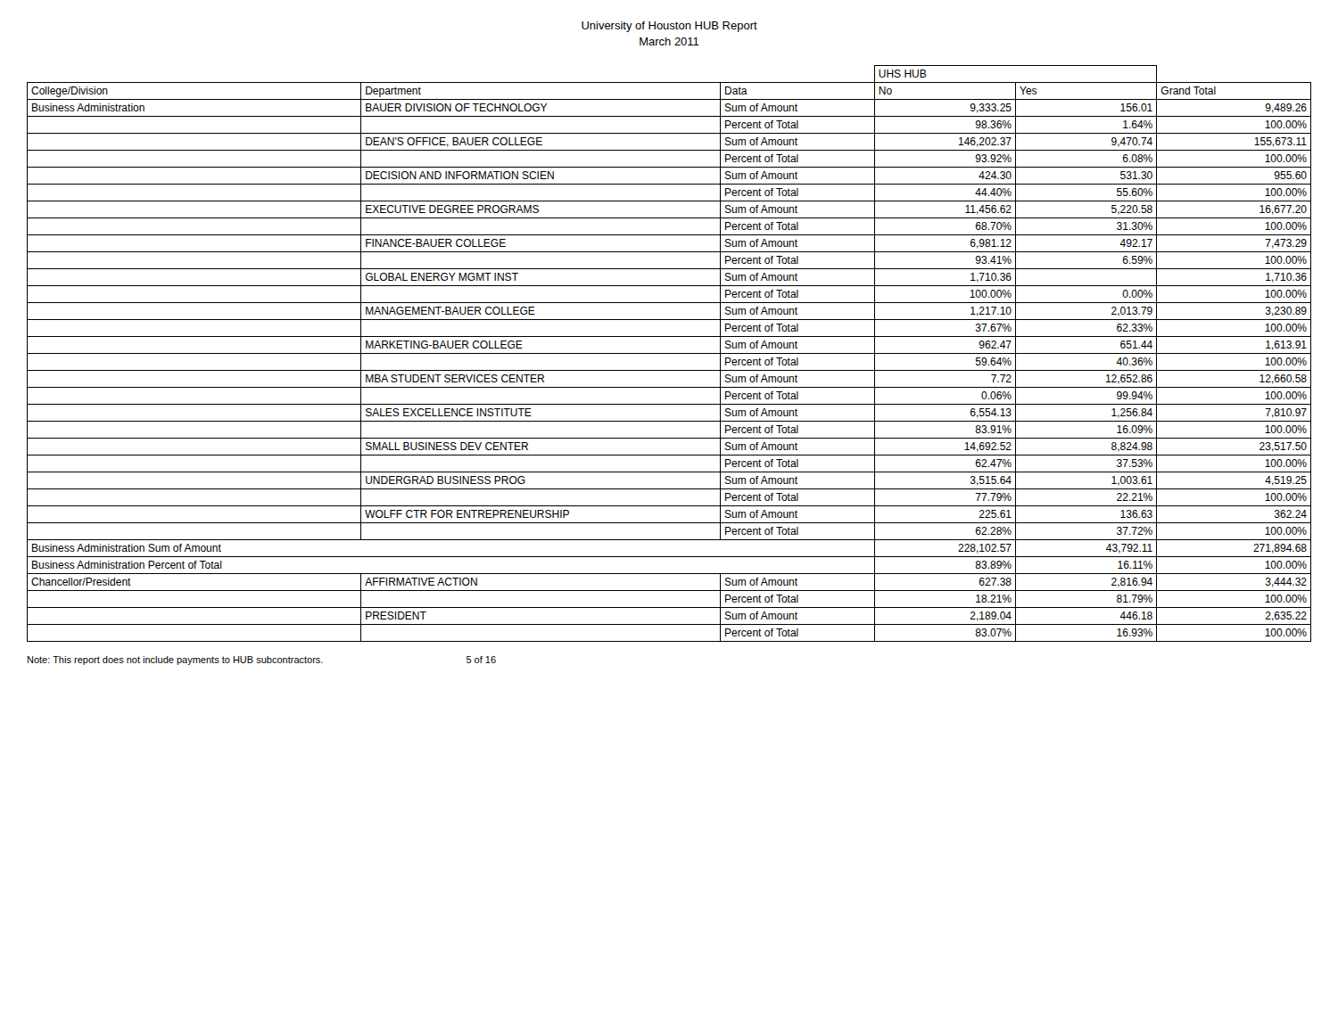University of Houston HUB Report
March 2011
| | | | UHS HUB | |
| College/Division | Department | Data | No | Yes | Grand Total |
| Business Administration | BAUER DIVISION OF TECHNOLOGY | Sum of Amount | 9,333.25 | 156.01 | 9,489.26 |
| | | Percent of Total | 98.36% | 1.64% | 100.00% |
| | DEAN'S OFFICE, BAUER COLLEGE | Sum of Amount | 146,202.37 | 9,470.74 | 155,673.11 |
| | | Percent of Total | 93.92% | 6.08% | 100.00% |
| | DECISION AND INFORMATION SCIEN | Sum of Amount | 424.30 | 531.30 | 955.60 |
| | | Percent of Total | 44.40% | 55.60% | 100.00% |
| | EXECUTIVE DEGREE PROGRAMS | Sum of Amount | 11,456.62 | 5,220.58 | 16,677.20 |
| | | Percent of Total | 68.70% | 31.30% | 100.00% |
| | FINANCE-BAUER COLLEGE | Sum of Amount | 6,981.12 | 492.17 | 7,473.29 |
| | | Percent of Total | 93.41% | 6.59% | 100.00% |
| | GLOBAL ENERGY MGMT INST | Sum of Amount | 1,710.36 | | 1,710.36 |
| | | Percent of Total | 100.00% | 0.00% | 100.00% |
| | MANAGEMENT-BAUER COLLEGE | Sum of Amount | 1,217.10 | 2,013.79 | 3,230.89 |
| | | Percent of Total | 37.67% | 62.33% | 100.00% |
| | MARKETING-BAUER COLLEGE | Sum of Amount | 962.47 | 651.44 | 1,613.91 |
| | | Percent of Total | 59.64% | 40.36% | 100.00% |
| | MBA STUDENT SERVICES CENTER | Sum of Amount | 7.72 | 12,652.86 | 12,660.58 |
| | | Percent of Total | 0.06% | 99.94% | 100.00% |
| | SALES EXCELLENCE INSTITUTE | Sum of Amount | 6,554.13 | 1,256.84 | 7,810.97 |
| | | Percent of Total | 83.91% | 16.09% | 100.00% |
| | SMALL BUSINESS DEV CENTER | Sum of Amount | 14,692.52 | 8,824.98 | 23,517.50 |
| | | Percent of Total | 62.47% | 37.53% | 100.00% |
| | UNDERGRAD BUSINESS PROG | Sum of Amount | 3,515.64 | 1,003.61 | 4,519.25 |
| | | Percent of Total | 77.79% | 22.21% | 100.00% |
| | WOLFF CTR FOR ENTREPRENEURSHIP | Sum of Amount | 225.61 | 136.63 | 362.24 |
| | | Percent of Total | 62.28% | 37.72% | 100.00% |
| Business Administration Sum of Amount | 228,102.57 | 43,792.11 | 271,894.68 |
| Business Administration Percent of Total | 83.89% | 16.11% | 100.00% |
| Chancellor/President | AFFIRMATIVE ACTION | Sum of Amount | 627.38 | 2,816.94 | 3,444.32 |
| | | Percent of Total | 18.21% | 81.79% | 100.00% |
| | PRESIDENT | Sum of Amount | 2,189.04 | 446.18 | 2,635.22 |
| | | Percent of Total | 83.07% | 16.93% | 100.00% |
Note: This report does not include payments to HUB subcontractors.
5 of 16